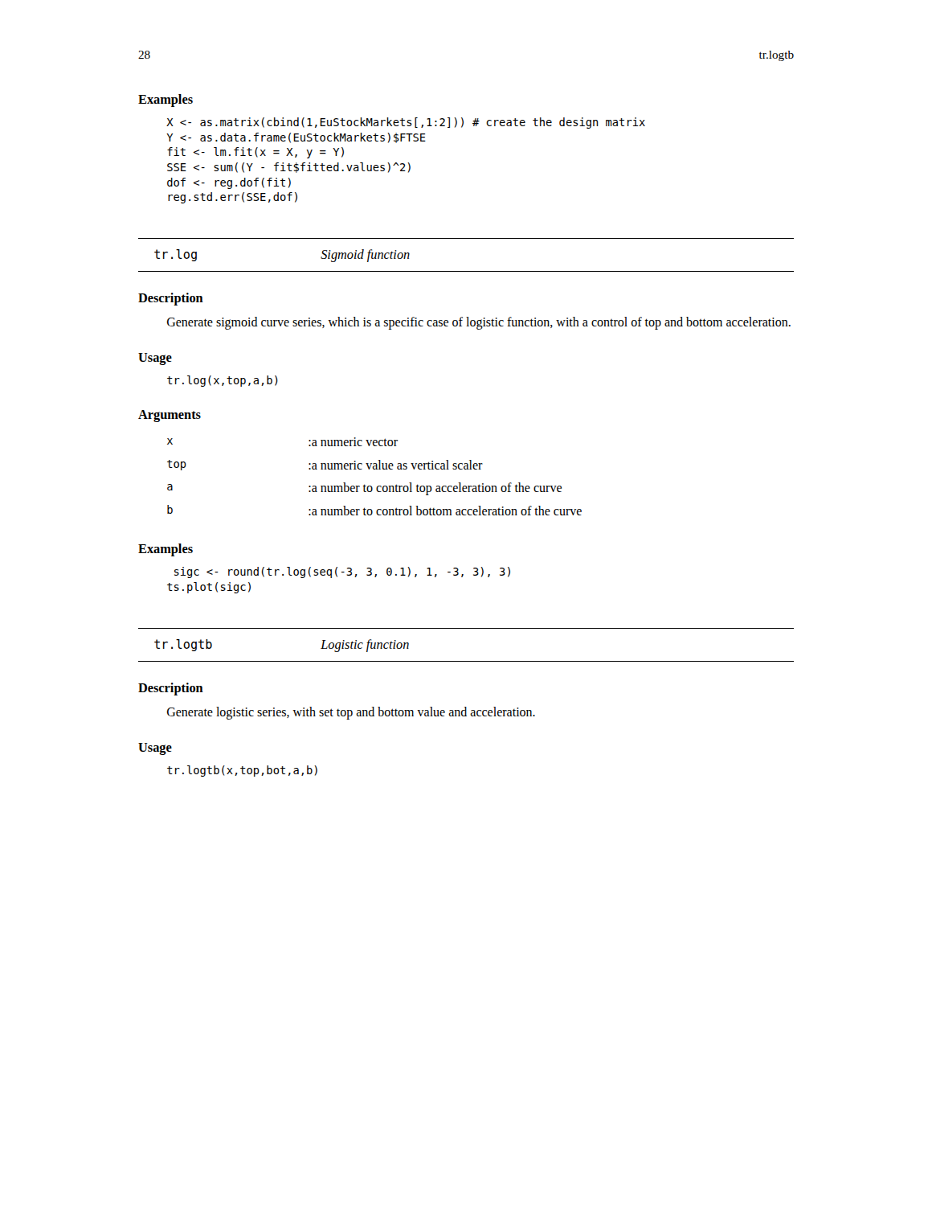28 tr.logtb
Examples
X <- as.matrix(cbind(1,EuStockMarkets[,1:2])) # create the design matrix
Y <- as.data.frame(EuStockMarkets)$FTSE
fit <- lm.fit(x = X, y = Y)
SSE <- sum((Y - fit$fitted.values)^2)
dof <- reg.dof(fit)
reg.std.err(SSE,dof)
tr.log Sigmoid function
Description
Generate sigmoid curve series, which is a specific case of logistic function, with a control of top and bottom acceleration.
Usage
tr.log(x,top,a,b)
Arguments
| x | :a numeric vector |
| top | :a numeric value as vertical scaler |
| a | :a number to control top acceleration of the curve |
| b | :a number to control bottom acceleration of the curve |
Examples
 sigc <- round(tr.log(seq(-3, 3, 0.1), 1, -3, 3), 3)
ts.plot(sigc)
tr.logtb Logistic function
Description
Generate logistic series, with set top and bottom value and acceleration.
Usage
tr.logtb(x,top,bot,a,b)